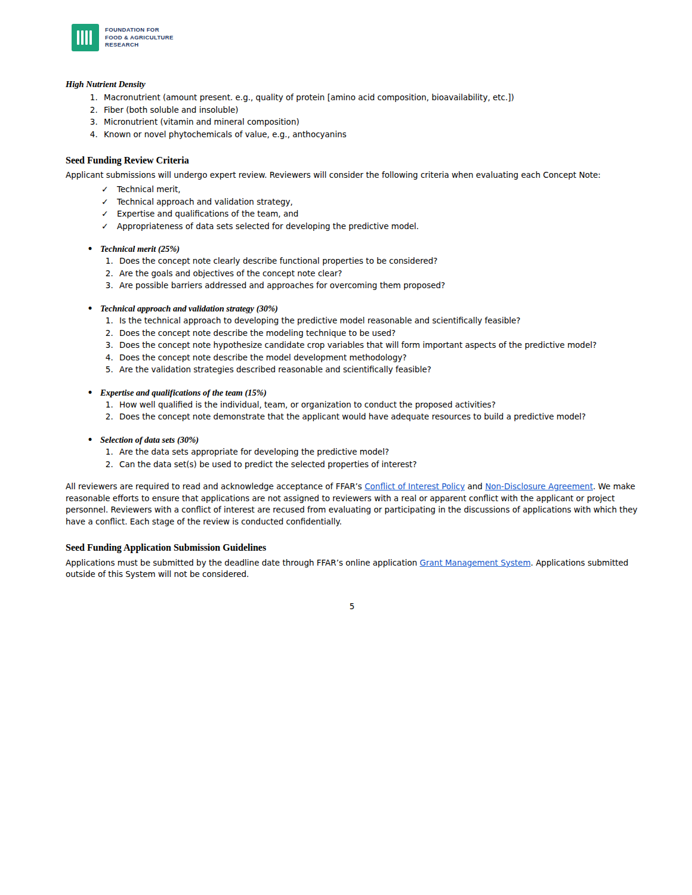Foundation for
Food & Agriculture
Research
High Nutrient Density
Macronutrient (amount present. e.g., quality of protein [amino acid composition, bioavailability, etc.])
Fiber (both soluble and insoluble)
Micronutrient (vitamin and mineral composition)
Known or novel phytochemicals of value, e.g., anthocyanins
Seed Funding Review Criteria
Applicant submissions will undergo expert review. Reviewers will consider the following criteria when evaluating each Concept Note:
Technical merit,
Technical approach and validation strategy,
Expertise and qualifications of the team, and
Appropriateness of data sets selected for developing the predictive model.
Technical merit (25%)
Does the concept note clearly describe functional properties to be considered?
Are the goals and objectives of the concept note clear?
Are possible barriers addressed and approaches for overcoming them proposed?
Technical approach and validation strategy (30%)
Is the technical approach to developing the predictive model reasonable and scientifically feasible?
Does the concept note describe the modeling technique to be used?
Does the concept note hypothesize candidate crop variables that will form important aspects of the predictive model?
Does the concept note describe the model development methodology?
Are the validation strategies described reasonable and scientifically feasible?
Expertise and qualifications of the team (15%)
How well qualified is the individual, team, or organization to conduct the proposed activities?
Does the concept note demonstrate that the applicant would have adequate resources to build a predictive model?
Selection of data sets (30%)
Are the data sets appropriate for developing the predictive model?
Can the data set(s) be used to predict the selected properties of interest?
All reviewers are required to read and acknowledge acceptance of FFAR’s Conflict of Interest Policy and Non-Disclosure Agreement. We make reasonable efforts to ensure that applications are not assigned to reviewers with a real or apparent conflict with the applicant or project personnel. Reviewers with a conflict of interest are recused from evaluating or participating in the discussions of applications with which they have a conflict. Each stage of the review is conducted confidentially.
Seed Funding Application Submission Guidelines
Applications must be submitted by the deadline date through FFAR’s online application Grant Management System. Applications submitted outside of this System will not be considered.
5